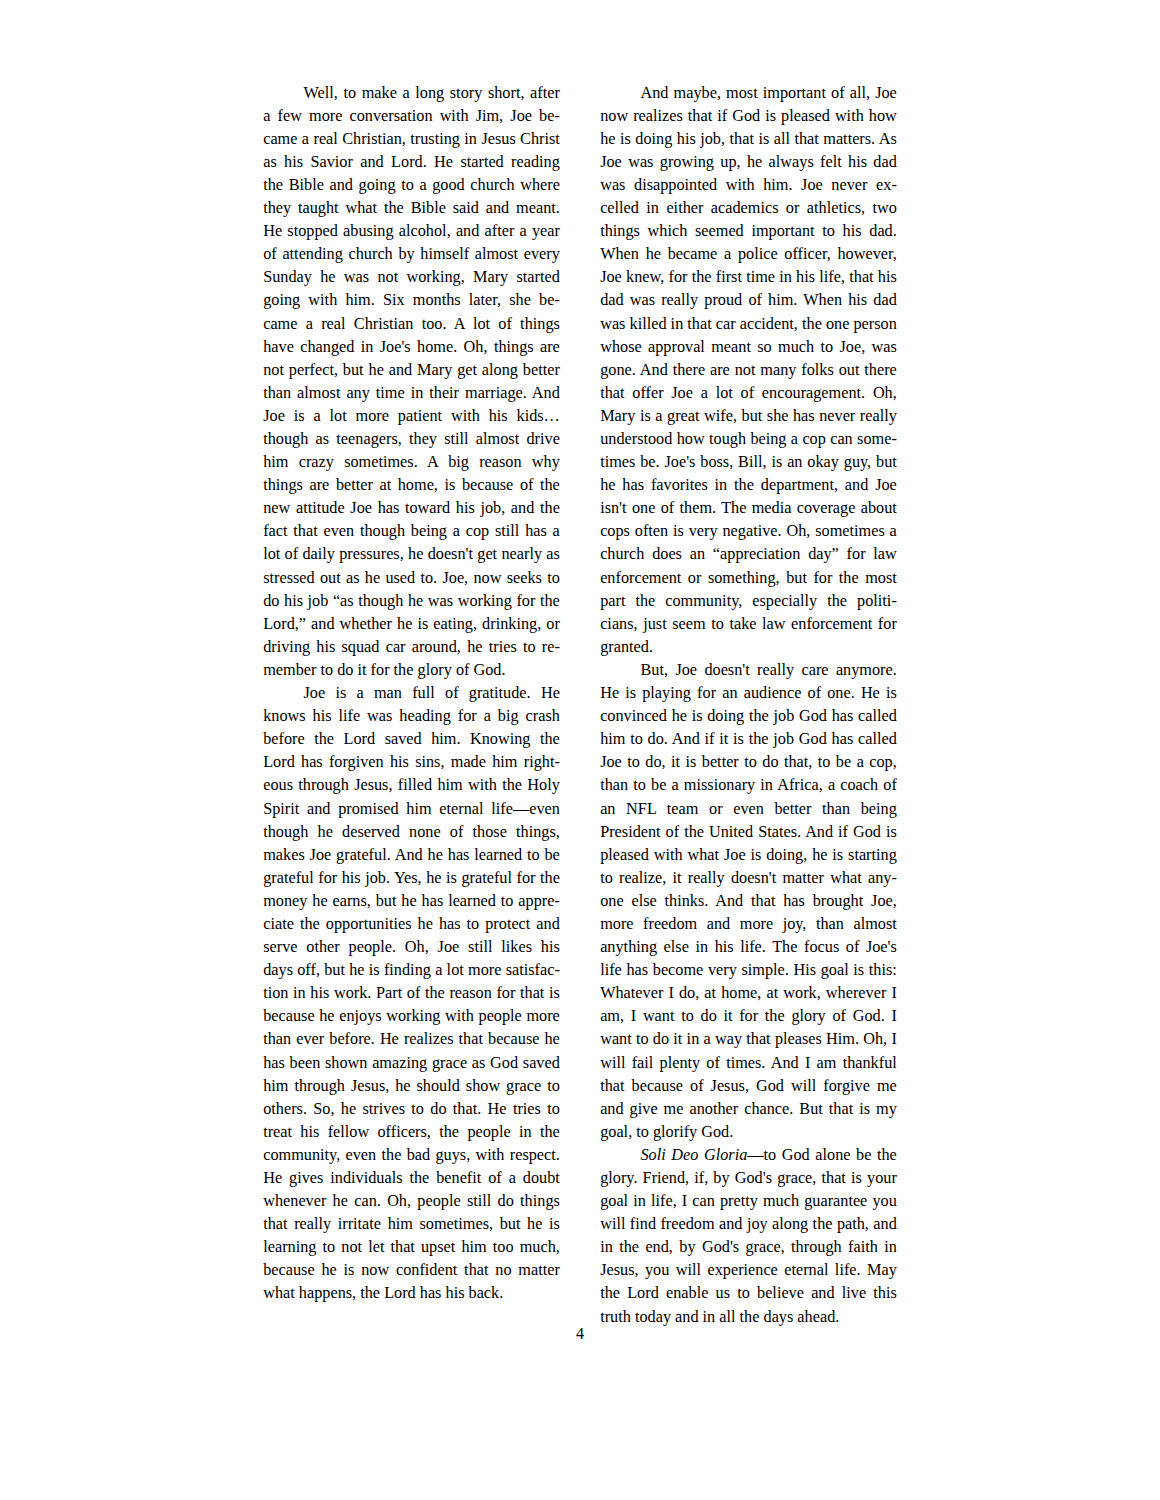Well, to make a long story short, after a few more conversation with Jim, Joe became a real Christian, trusting in Jesus Christ as his Savior and Lord. He started reading the Bible and going to a good church where they taught what the Bible said and meant. He stopped abusing alcohol, and after a year of attending church by himself almost every Sunday he was not working, Mary started going with him. Six months later, she became a real Christian too. A lot of things have changed in Joe's home. Oh, things are not perfect, but he and Mary get along better than almost any time in their marriage. And Joe is a lot more patient with his kids…though as teenagers, they still almost drive him crazy sometimes. A big reason why things are better at home, is because of the new attitude Joe has toward his job, and the fact that even though being a cop still has a lot of daily pressures, he doesn't get nearly as stressed out as he used to. Joe, now seeks to do his job “as though he was working for the Lord,” and whether he is eating, drinking, or driving his squad car around, he tries to remember to do it for the glory of God.
Joe is a man full of gratitude. He knows his life was heading for a big crash before the Lord saved him. Knowing the Lord has forgiven his sins, made him righteous through Jesus, filled him with the Holy Spirit and promised him eternal life—even though he deserved none of those things, makes Joe grateful. And he has learned to be grateful for his job. Yes, he is grateful for the money he earns, but he has learned to appreciate the opportunities he has to protect and serve other people. Oh, Joe still likes his days off, but he is finding a lot more satisfaction in his work. Part of the reason for that is because he enjoys working with people more than ever before. He realizes that because he has been shown amazing grace as God saved him through Jesus, he should show grace to others. So, he strives to do that. He tries to treat his fellow officers, the people in the community, even the bad guys, with respect. He gives individuals the benefit of a doubt whenever he can. Oh, people still do things that really irritate him sometimes, but he is learning to not let that upset him too much, because he is now confident that no matter what happens, the Lord has his back.
And maybe, most important of all, Joe now realizes that if God is pleased with how he is doing his job, that is all that matters. As Joe was growing up, he always felt his dad was disappointed with him. Joe never excelled in either academics or athletics, two things which seemed important to his dad. When he became a police officer, however, Joe knew, for the first time in his life, that his dad was really proud of him. When his dad was killed in that car accident, the one person whose approval meant so much to Joe, was gone. And there are not many folks out there that offer Joe a lot of encouragement. Oh, Mary is a great wife, but she has never really understood how tough being a cop can sometimes be. Joe's boss, Bill, is an okay guy, but he has favorites in the department, and Joe isn't one of them. The media coverage about cops often is very negative. Oh, sometimes a church does an “appreciation day” for law enforcement or something, but for the most part the community, especially the politicians, just seem to take law enforcement for granted.
But, Joe doesn't really care anymore. He is playing for an audience of one. He is convinced he is doing the job God has called him to do. And if it is the job God has called Joe to do, it is better to do that, to be a cop, than to be a missionary in Africa, a coach of an NFL team or even better than being President of the United States. And if God is pleased with what Joe is doing, he is starting to realize, it really doesn't matter what anyone else thinks. And that has brought Joe, more freedom and more joy, than almost anything else in his life. The focus of Joe's life has become very simple. His goal is this: Whatever I do, at home, at work, wherever I am, I want to do it for the glory of God. I want to do it in a way that pleases Him. Oh, I will fail plenty of times. And I am thankful that because of Jesus, God will forgive me and give me another chance. But that is my goal, to glorify God.
Soli Deo Gloria—to God alone be the glory. Friend, if, by God's grace, that is your goal in life, I can pretty much guarantee you will find freedom and joy along the path, and in the end, by God's grace, through faith in Jesus, you will experience eternal life. May the Lord enable us to believe and live this truth today and in all the days ahead.
4